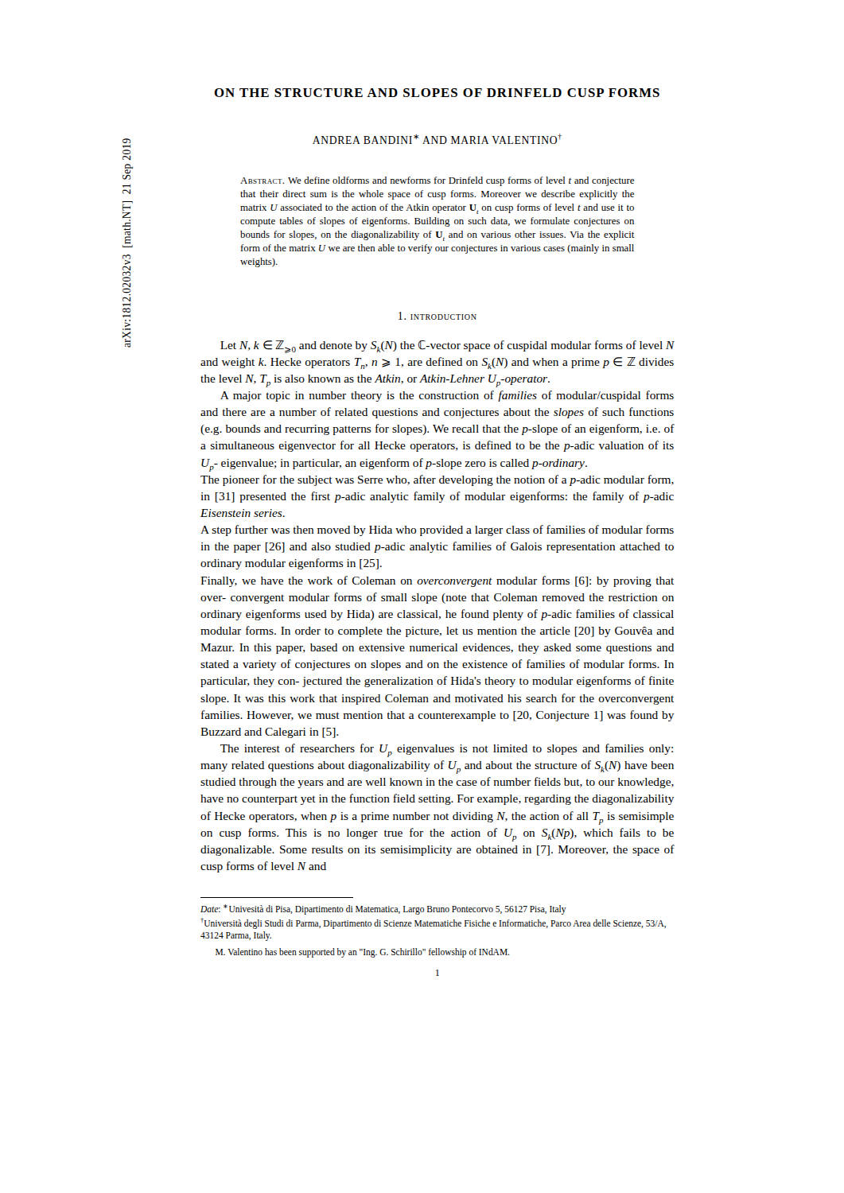arXiv:1812.02032v3 [math.NT] 21 Sep 2019
ON THE STRUCTURE AND SLOPES OF DRINFELD CUSP FORMS
ANDREA BANDINI∗ AND MARIA VALENTINO†
Abstract. We define oldforms and newforms for Drinfeld cusp forms of level t and conjecture that their direct sum is the whole space of cusp forms. Moreover we describe explicitly the matrix U associated to the action of the Atkin operator Ut on cusp forms of level t and use it to compute tables of slopes of eigenforms. Building on such data, we formulate conjectures on bounds for slopes, on the diagonalizability of Ut and on various other issues. Via the explicit form of the matrix U we are then able to verify our conjectures in various cases (mainly in small weights).
1. introduction
Let N, k ∈ ℤ⩾0 and denote by Sk(N) the ℂ-vector space of cuspidal modular forms of level N and weight k. Hecke operators Tn, n ⩾ 1, are defined on Sk(N) and when a prime p ∈ ℤ divides the level N, Tp is also known as the Atkin, or Atkin-Lehner Up-operator.
A major topic in number theory is the construction of families of modular/cuspidal forms and there are a number of related questions and conjectures about the slopes of such functions (e.g. bounds and recurring patterns for slopes). We recall that the p-slope of an eigenform, i.e. of a simultaneous eigenvector for all Hecke operators, is defined to be the p-adic valuation of its Up- eigenvalue; in particular, an eigenform of p-slope zero is called p-ordinary.
The pioneer for the subject was Serre who, after developing the notion of a p-adic modular form, in [31] presented the first p-adic analytic family of modular eigenforms: the family of p-adic Eisenstein series.
A step further was then moved by Hida who provided a larger class of families of modular forms in the paper [26] and also studied p-adic analytic families of Galois representation attached to ordinary modular eigenforms in [25].
Finally, we have the work of Coleman on overconvergent modular forms [6]: by proving that over- convergent modular forms of small slope (note that Coleman removed the restriction on ordinary eigenforms used by Hida) are classical, he found plenty of p-adic families of classical modular forms. In order to complete the picture, let us mention the article [20] by Gouvêa and Mazur. In this paper, based on extensive numerical evidences, they asked some questions and stated a variety of conjectures on slopes and on the existence of families of modular forms. In particular, they con- jectured the generalization of Hida's theory to modular eigenforms of finite slope. It was this work that inspired Coleman and motivated his search for the overconvergent families. However, we must mention that a counterexample to [20, Conjecture 1] was found by Buzzard and Calegari in [5].
The interest of researchers for Up eigenvalues is not limited to slopes and families only: many related questions about diagonalizability of Up and about the structure of Sk(N) have been studied through the years and are well known in the case of number fields but, to our knowledge, have no counterpart yet in the function field setting. For example, regarding the diagonalizability of Hecke operators, when p is a prime number not dividing N, the action of all Tp is semisimple on cusp forms. This is no longer true for the action of Up on Sk(Np), which fails to be diagonalizable. Some results on its semisimplicity are obtained in [7]. Moreover, the space of cusp forms of level N and
Date: ∗Univesità di Pisa, Dipartimento di Matematica, Largo Bruno Pontecorvo 5, 56127 Pisa, Italy
†Università degli Studi di Parma, Dipartimento di Scienze Matematiche Fisiche e Informatiche, Parco Area delle Scienze, 53/A, 43124 Parma, Italy.
M. Valentino has been supported by an "Ing. G. Schirillo" fellowship of INdAM.
1